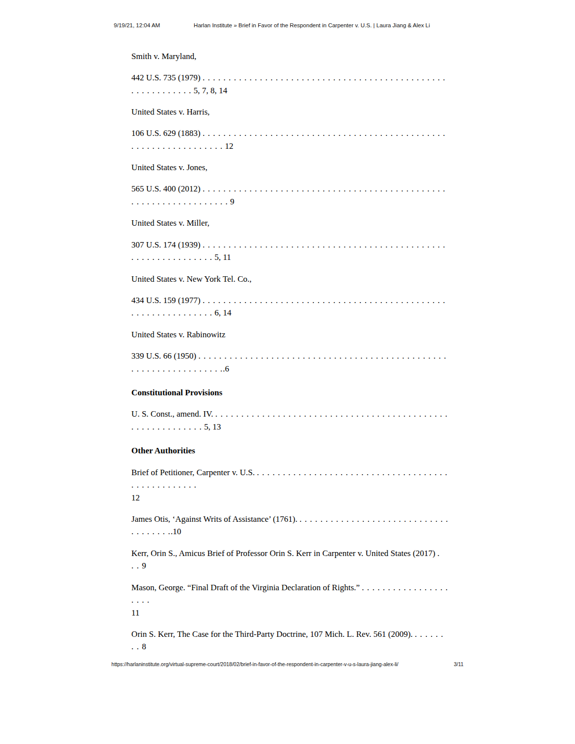9/19/21, 12:04 AM Harlan Institute » Brief in Favor of the Respondent in Carpenter v. U.S. | Laura Jiang & Alex Li
Smith v. Maryland,
442 U.S. 735 (1979) . . . . . . . . . . . . . . . . . . . . . . . . . . . . . . . . . . . . . . . . . . . . . . . . . . . . . . . . . . . 5, 7, 8, 14
United States v. Harris,
106 U.S. 629 (1883) . . . . . . . . . . . . . . . . . . . . . . . . . . . . . . . . . . . . . . . . . . . . . . . . . . . . . . . . . . . . . . . . . 12
United States v. Jones,
565 U.S. 400 (2012) . . . . . . . . . . . . . . . . . . . . . . . . . . . . . . . . . . . . . . . . . . . . . . . . . . . . . . . . . . . . . . . . . . 9
United States v. Miller,
307 U.S. 174 (1939) . . . . . . . . . . . . . . . . . . . . . . . . . . . . . . . . . . . . . . . . . . . . . . . . . . . . . . . . . . . . . . . 5, 11
United States v. New York Tel. Co.,
434 U.S. 159 (1977) . . . . . . . . . . . . . . . . . . . . . . . . . . . . . . . . . . . . . . . . . . . . . . . . . . . . . . . . . . . . . . . 6, 14
United States v. Rabinowitz
339 U.S. 66 (1950) . . . . . . . . . . . . . . . . . . . . . . . . . . . . . . . . . . . . . . . . . . . . . . . . . . . . . . . . . . . . . . . . . ..6
Constitutional Provisions
U. S. Const., amend. IV. . . . . . . . . . . . . . . . . . . . . . . . . . . . . . . . . . . . . . . . . . . . . . . . . . . . . . . . . . . . 5, 13
Other Authorities
Brief of Petitioner, Carpenter v. U.S. . . . . . . . . . . . . . . . . . . . . . . . . . . . . . . . . . . . . . . . . . . . . . . . . . .
12
James Otis, ‘Against Writs of Assistance’ (1761). . . . . . . . . . . . . . . . . . . . . . . . . . . . . . . . . . . . . ..10
Kerr, Orin S., Amicus Brief of Professor Orin S. Kerr in Carpenter v. United States (2017) .
. . 9
Mason, George. “Final Draft of the Virginia Declaration of Rights.” . . . . . . . . . . . . . . . . . . . . .
11
Orin S. Kerr, The Case for the Third-Party Doctrine, 107 Mich. L. Rev. 561 (2009). . . . . . .
. . 8
https://harlaninstitute.org/virtual-supreme-court/2018/02/brief-in-favor-of-the-respondent-in-carpenter-v-u-s-laura-jiang-alex-li/ 3/11